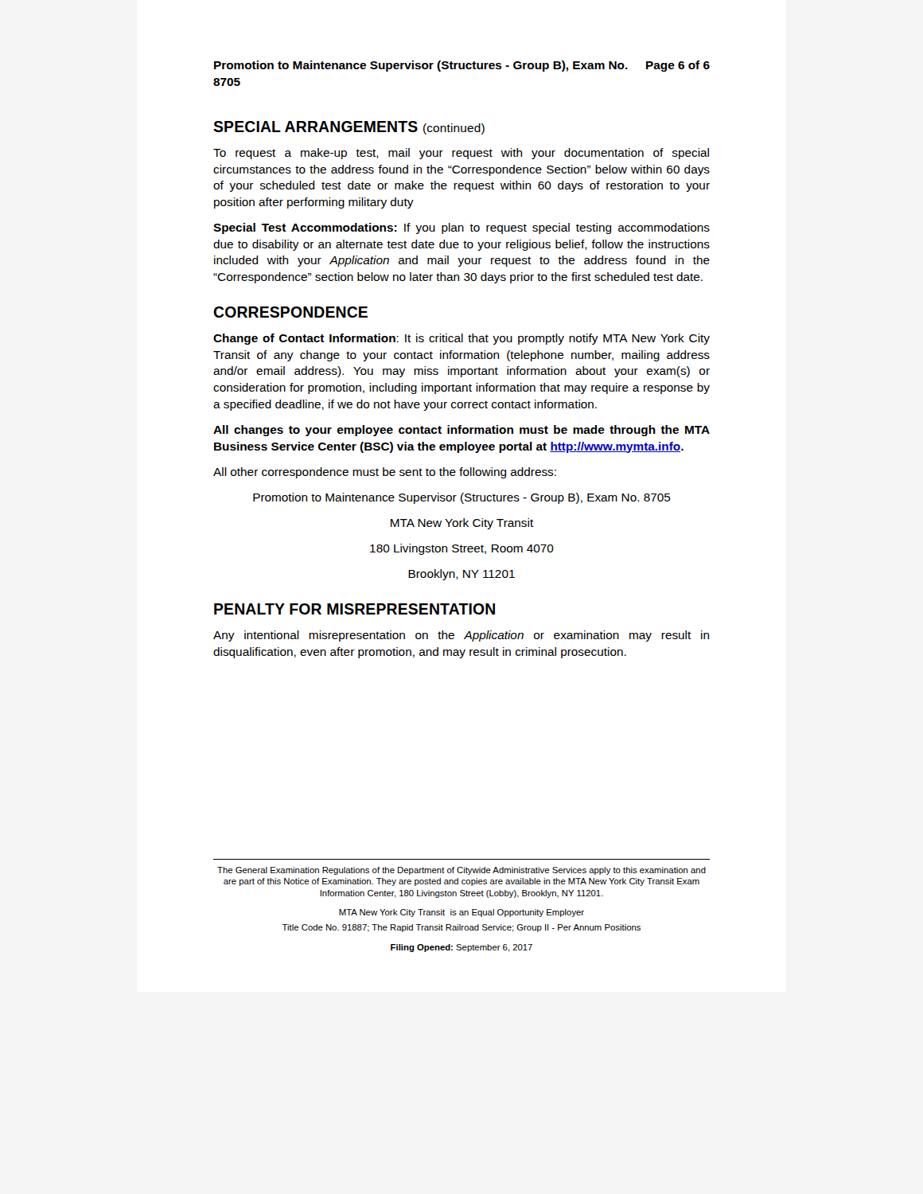Promotion to Maintenance Supervisor (Structures - Group B), Exam No. 8705
Page 6 of 6
SPECIAL ARRANGEMENTS (continued)
To request a make-up test, mail your request with your documentation of special circumstances to the address found in the “Correspondence Section” below within 60 days of your scheduled test date or make the request within 60 days of restoration to your position after performing military duty
Special Test Accommodations: If you plan to request special testing accommodations due to disability or an alternate test date due to your religious belief, follow the instructions included with your Application and mail your request to the address found in the “Correspondence” section below no later than 30 days prior to the first scheduled test date.
CORRESPONDENCE
Change of Contact Information: It is critical that you promptly notify MTA New York City Transit of any change to your contact information (telephone number, mailing address and/or email address). You may miss important information about your exam(s) or consideration for promotion, including important information that may require a response by a specified deadline, if we do not have your correct contact information.
All changes to your employee contact information must be made through the MTA Business Service Center (BSC) via the employee portal at http://www.mymta.info.
All other correspondence must be sent to the following address:
Promotion to Maintenance Supervisor (Structures - Group B), Exam No. 8705
MTA New York City Transit
180 Livingston Street, Room 4070
Brooklyn, NY 11201
PENALTY FOR MISREPRESENTATION
Any intentional misrepresentation on the Application or examination may result in disqualification, even after promotion, and may result in criminal prosecution.
The General Examination Regulations of the Department of Citywide Administrative Services apply to this examination and are part of this Notice of Examination. They are posted and copies are available in the MTA New York City Transit Exam Information Center, 180 Livingston Street (Lobby), Brooklyn, NY 11201.
MTA New York City Transit is an Equal Opportunity Employer
Title Code No. 91887; The Rapid Transit Railroad Service; Group II - Per Annum Positions
Filing Opened: September 6, 2017